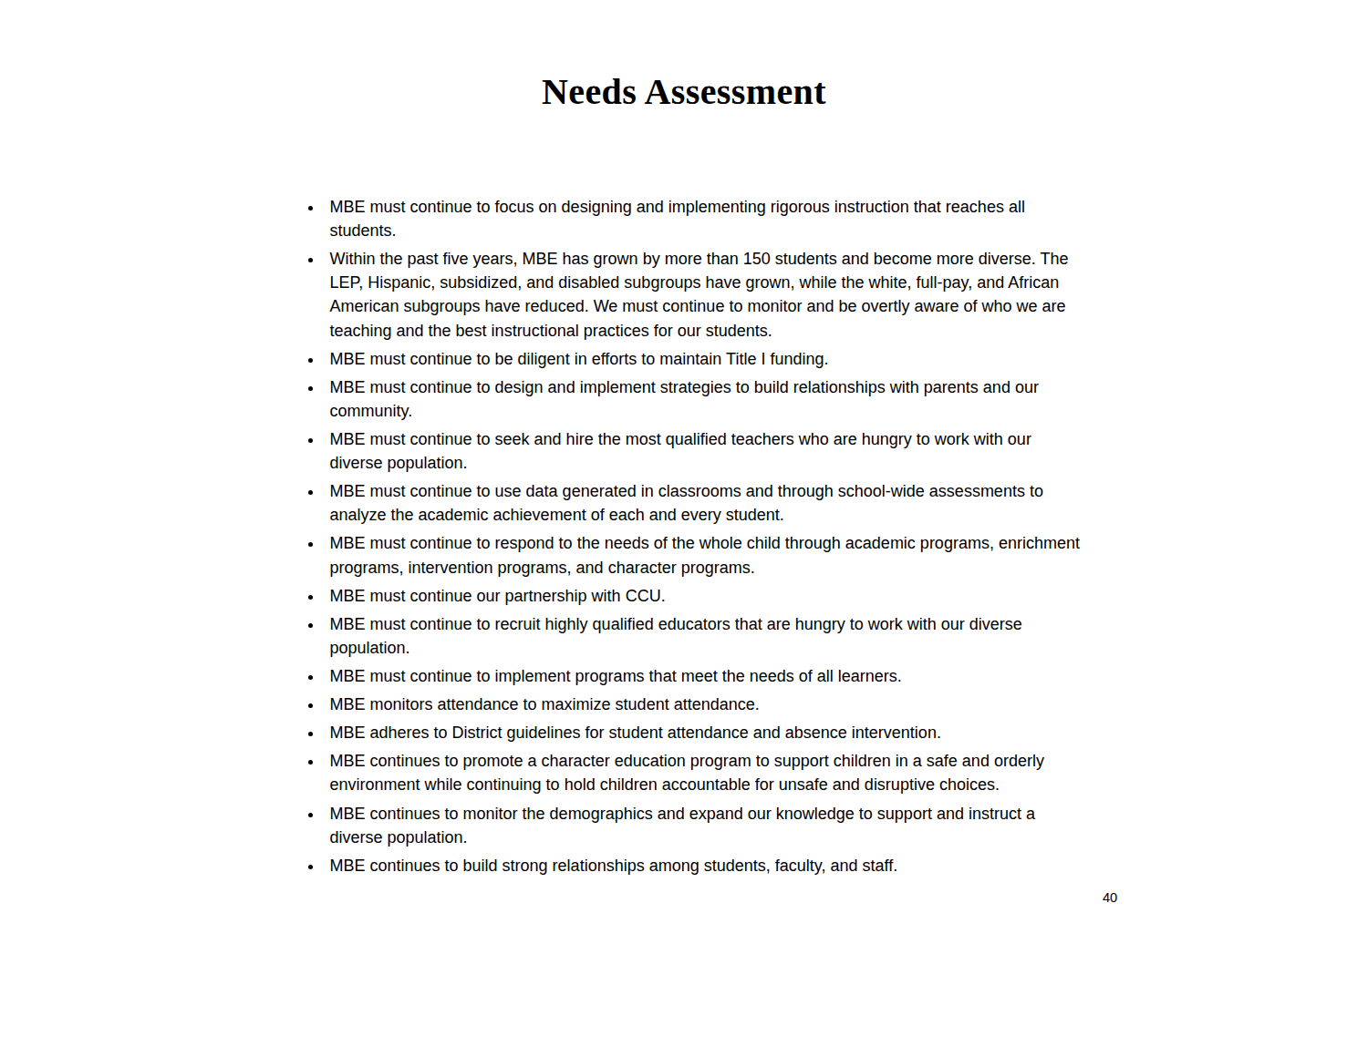Needs Assessment
MBE must continue to focus on designing and implementing rigorous instruction that reaches all students.
Within the past five years, MBE has grown by more than 150 students and become more diverse. The LEP, Hispanic, subsidized, and disabled subgroups have grown, while the white, full-pay, and African American subgroups have reduced. We must continue to monitor and be overtly aware of who we are teaching and the best instructional practices for our students.
MBE must continue to be diligent in efforts to maintain Title I funding.
MBE must continue to design and implement strategies to build relationships with parents and our community.
MBE must continue to seek and hire the most qualified teachers who are hungry to work with our diverse population.
MBE must continue to use data generated in classrooms and through school-wide assessments to analyze the academic achievement of each and every student.
MBE must continue to respond to the needs of the whole child through academic programs, enrichment programs, intervention programs, and character programs.
MBE must continue our partnership with CCU.
MBE must continue to recruit highly qualified educators that are hungry to work with our diverse population.
MBE must continue to implement programs that meet the needs of all learners.
MBE monitors attendance to maximize student attendance.
MBE adheres to District guidelines for student attendance and absence intervention.
MBE continues to promote a character education program to support children in a safe and orderly environment while continuing to hold children accountable for unsafe and disruptive choices.
MBE continues to monitor the demographics and expand our knowledge to support and instruct a diverse population.
MBE continues to build strong relationships among students, faculty, and staff.
40